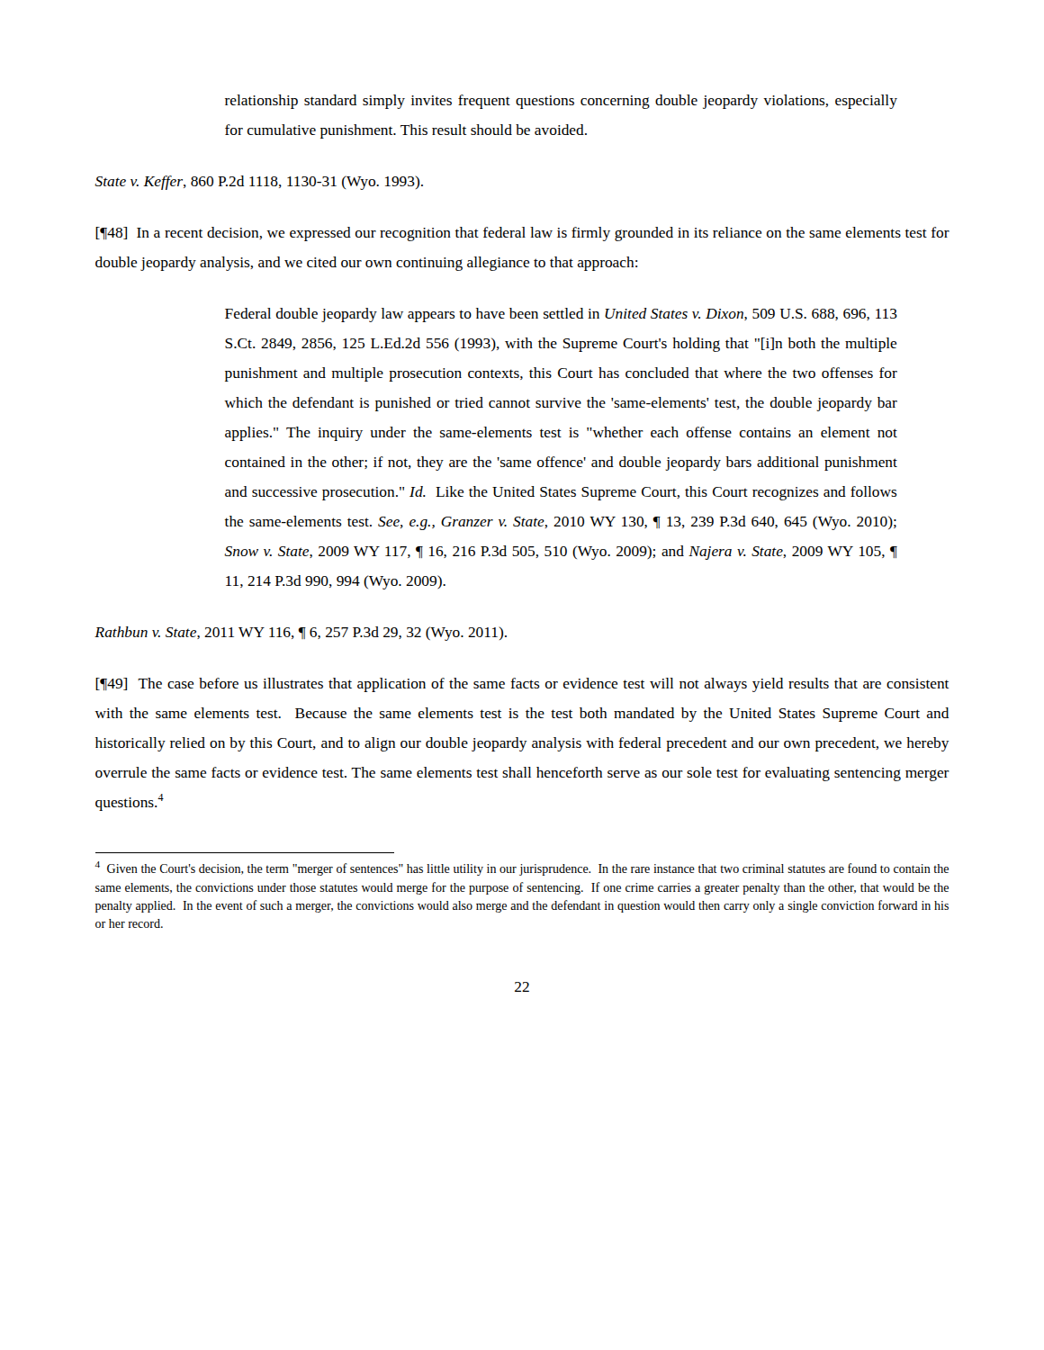relationship standard simply invites frequent questions concerning double jeopardy violations, especially for cumulative punishment. This result should be avoided.
State v. Keffer, 860 P.2d 1118, 1130-31 (Wyo. 1993).
[¶48] In a recent decision, we expressed our recognition that federal law is firmly grounded in its reliance on the same elements test for double jeopardy analysis, and we cited our own continuing allegiance to that approach:
Federal double jeopardy law appears to have been settled in United States v. Dixon, 509 U.S. 688, 696, 113 S.Ct. 2849, 2856, 125 L.Ed.2d 556 (1993), with the Supreme Court's holding that "[i]n both the multiple punishment and multiple prosecution contexts, this Court has concluded that where the two offenses for which the defendant is punished or tried cannot survive the 'same-elements' test, the double jeopardy bar applies." The inquiry under the same-elements test is "whether each offense contains an element not contained in the other; if not, they are the 'same offence' and double jeopardy bars additional punishment and successive prosecution." Id. Like the United States Supreme Court, this Court recognizes and follows the same-elements test. See, e.g., Granzer v. State, 2010 WY 130, ¶ 13, 239 P.3d 640, 645 (Wyo. 2010); Snow v. State, 2009 WY 117, ¶ 16, 216 P.3d 505, 510 (Wyo. 2009); and Najera v. State, 2009 WY 105, ¶ 11, 214 P.3d 990, 994 (Wyo. 2009).
Rathbun v. State, 2011 WY 116, ¶ 6, 257 P.3d 29, 32 (Wyo. 2011).
[¶49] The case before us illustrates that application of the same facts or evidence test will not always yield results that are consistent with the same elements test. Because the same elements test is the test both mandated by the United States Supreme Court and historically relied on by this Court, and to align our double jeopardy analysis with federal precedent and our own precedent, we hereby overrule the same facts or evidence test. The same elements test shall henceforth serve as our sole test for evaluating sentencing merger questions.4
4 Given the Court's decision, the term "merger of sentences" has little utility in our jurisprudence. In the rare instance that two criminal statutes are found to contain the same elements, the convictions under those statutes would merge for the purpose of sentencing. If one crime carries a greater penalty than the other, that would be the penalty applied. In the event of such a merger, the convictions would also merge and the defendant in question would then carry only a single conviction forward in his or her record.
22